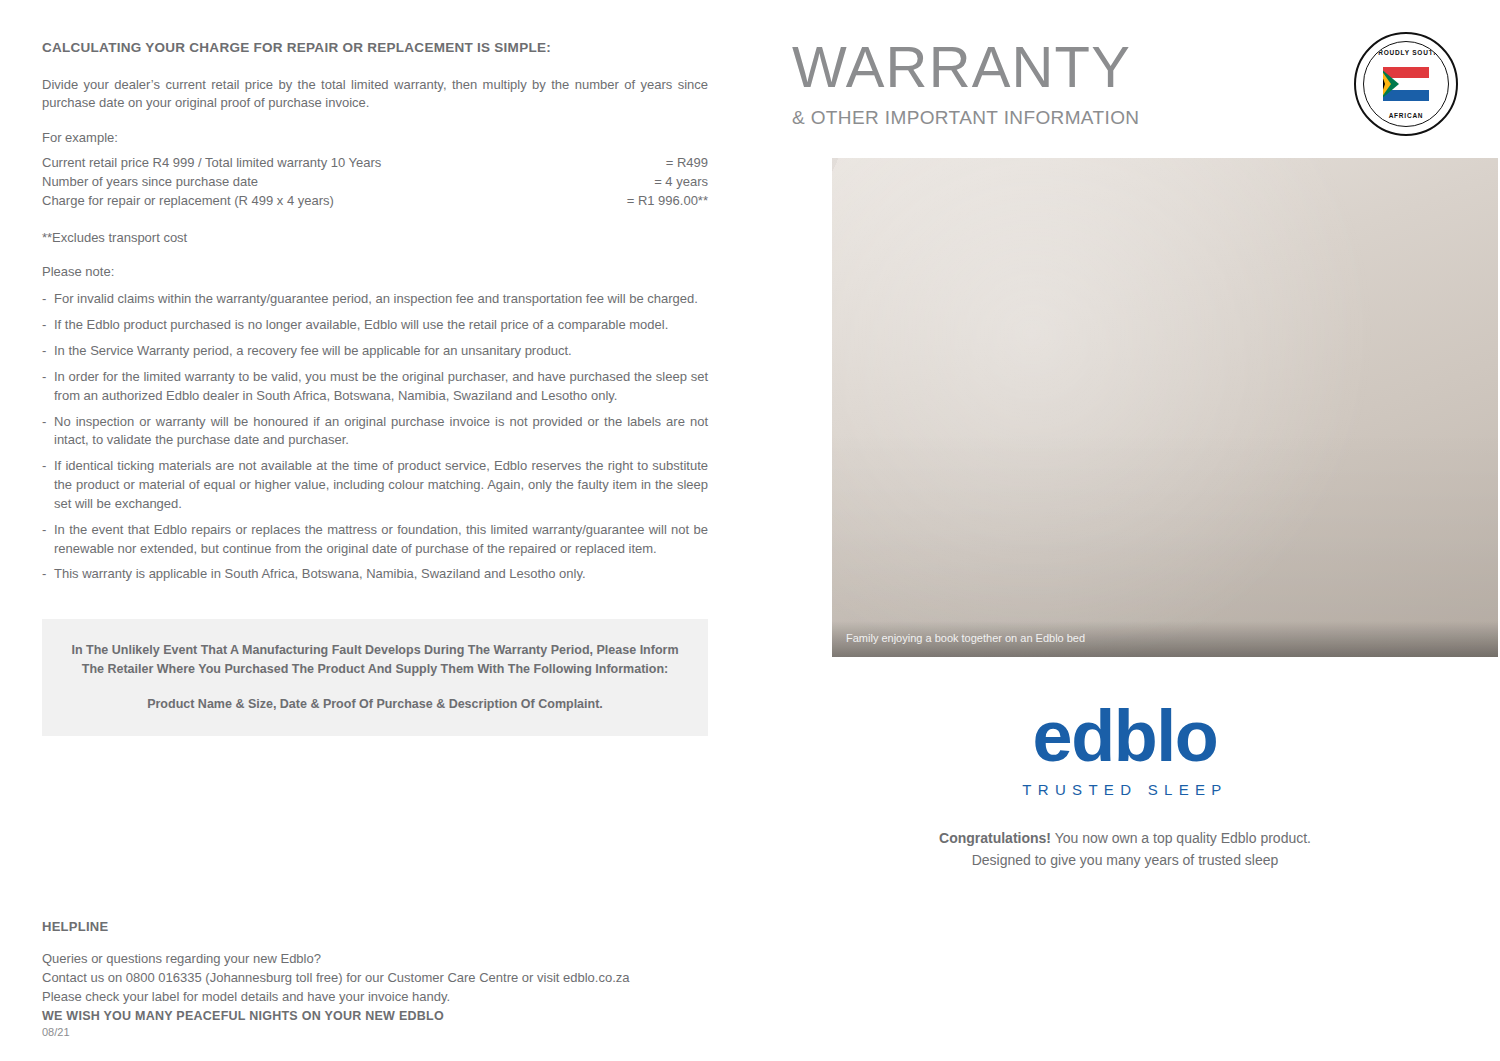Calculating your charge for repair or replacement is simple:
Divide your dealer’s current retail price by the total limited warranty, then multiply by the number of years since purchase date on your original proof of purchase invoice.
For example:
Current retail price R4 999 / Total limited warranty 10 Years= R499
Number of years since purchase date= 4 years
Charge for repair or replacement (R 499 x 4 years)= R1 996.00**
**Excludes transport cost
Please note:
For invalid claims within the warranty/guarantee period, an inspection fee and transportation fee will be charged.
If the Edblo product purchased is no longer available, Edblo will use the retail price of a comparable model.
In the Service Warranty period, a recovery fee will be applicable for an unsanitary product.
In order for the limited warranty to be valid, you must be the original purchaser, and have purchased the sleep set from an authorized Edblo dealer in South Africa, Botswana, Namibia, Swaziland and Lesotho only.
No inspection or warranty will be honoured if an original purchase invoice is not provided or the labels are not intact, to validate the purchase date and purchaser.
If identical ticking materials are not available at the time of product service, Edblo reserves the right to substitute the product or material of equal or higher value, including colour matching. Again, only the faulty item in the sleep set will be exchanged.
In the event that Edblo repairs or replaces the mattress or foundation, this limited warranty/guarantee will not be renewable nor extended, but continue from the original date of purchase of the repaired or replaced item.
This warranty is applicable in South Africa, Botswana, Namibia, Swaziland and Lesotho only.
In The Unlikely Event That A Manufacturing Fault Develops During The Warranty Period, Please Inform The Retailer Where You Purchased The Product And Supply Them With The Following Information:
Product Name & Size, Date & Proof Of Purchase & Description Of Complaint.
Helpline
Queries or questions regarding your new Edblo?
Contact us on 0800 016335 (Johannesburg toll free) for our Customer Care Centre or visit edblo.co.za
Please check your label for model details and have your invoice handy.
We wish you many peaceful nights on your new Edblo
08/21
Warranty
& Other Important Information
Proudly South
African
Family enjoying a book together on an Edblo bed
edblo
Trusted Sleep
Congratulations! You now own a top quality Edblo product.
Designed to give you many years of trusted sleep